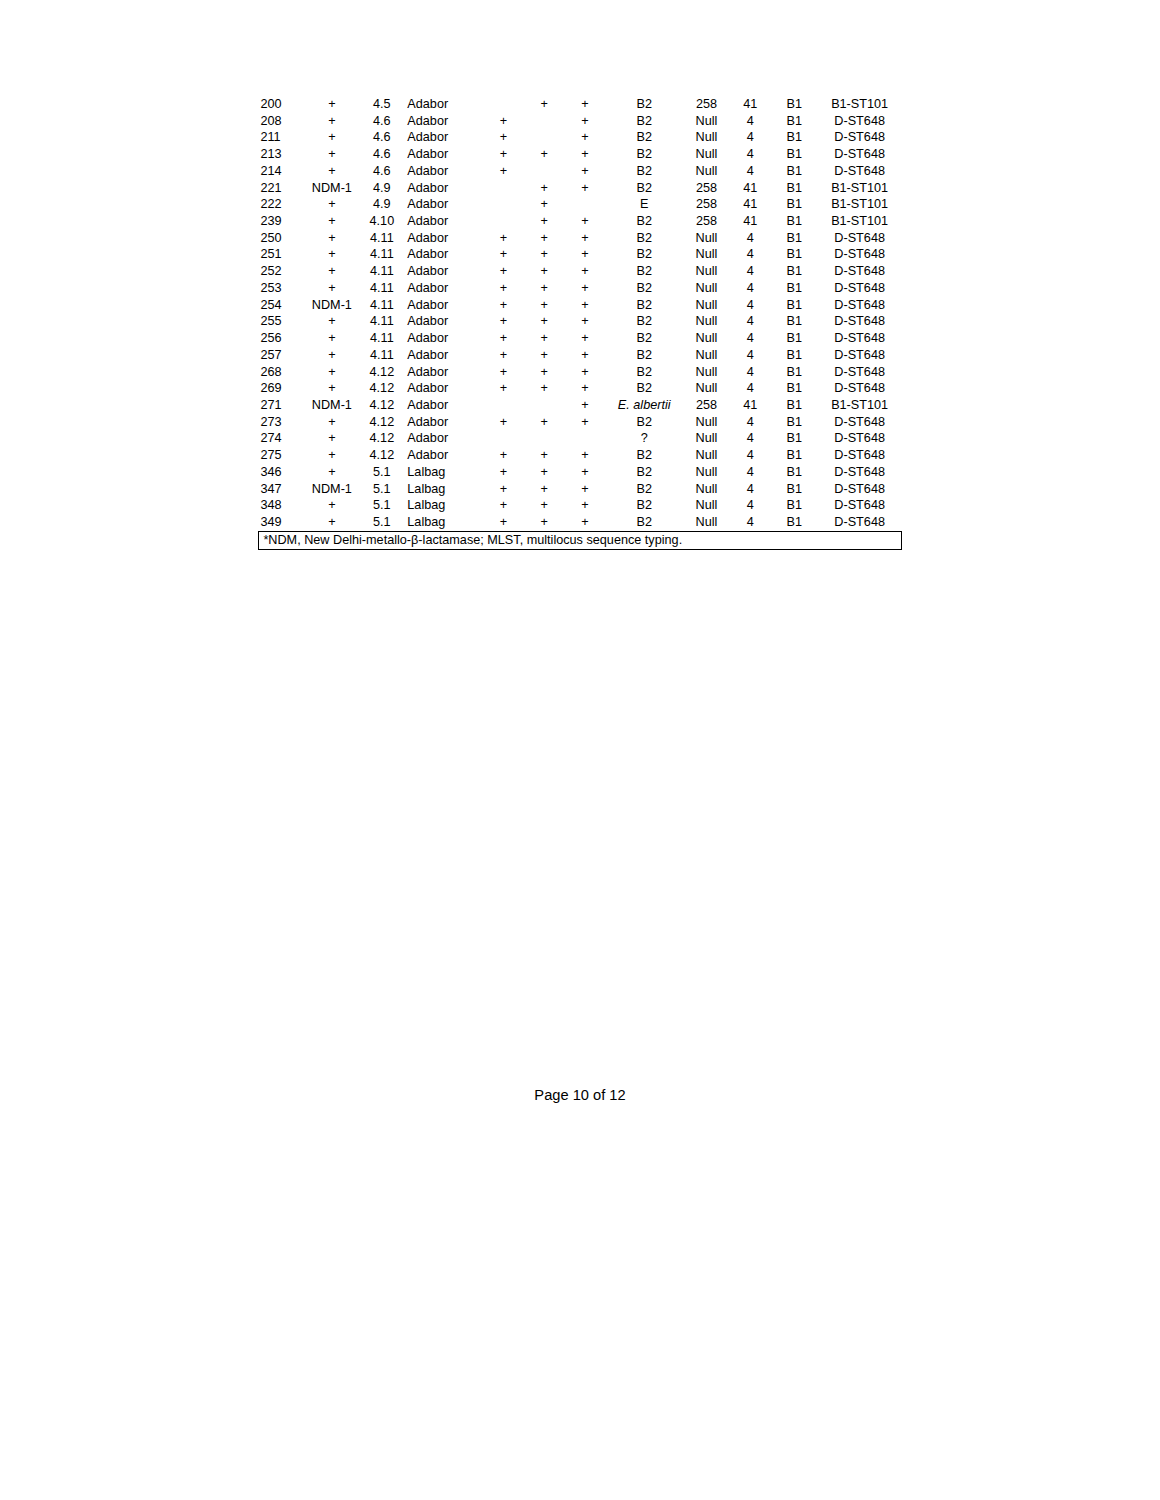| 200 | + | 4.5 | Adabor | | + | + | B2 | 258 | 41 | B1 | B1-ST101 |
| 208 | + | 4.6 | Adabor | + | | + | B2 | Null | 4 | B1 | D-ST648 |
| 211 | + | 4.6 | Adabor | + | | + | B2 | Null | 4 | B1 | D-ST648 |
| 213 | + | 4.6 | Adabor | + | + | + | B2 | Null | 4 | B1 | D-ST648 |
| 214 | + | 4.6 | Adabor | + | | + | B2 | Null | 4 | B1 | D-ST648 |
| 221 | NDM-1 | 4.9 | Adabor | | + | + | B2 | 258 | 41 | B1 | B1-ST101 |
| 222 | + | 4.9 | Adabor | | + | | E | 258 | 41 | B1 | B1-ST101 |
| 239 | + | 4.10 | Adabor | | + | + | B2 | 258 | 41 | B1 | B1-ST101 |
| 250 | + | 4.11 | Adabor | + | + | + | B2 | Null | 4 | B1 | D-ST648 |
| 251 | + | 4.11 | Adabor | + | + | + | B2 | Null | 4 | B1 | D-ST648 |
| 252 | + | 4.11 | Adabor | + | + | + | B2 | Null | 4 | B1 | D-ST648 |
| 253 | + | 4.11 | Adabor | + | + | + | B2 | Null | 4 | B1 | D-ST648 |
| 254 | NDM-1 | 4.11 | Adabor | + | + | + | B2 | Null | 4 | B1 | D-ST648 |
| 255 | + | 4.11 | Adabor | + | + | + | B2 | Null | 4 | B1 | D-ST648 |
| 256 | + | 4.11 | Adabor | + | + | + | B2 | Null | 4 | B1 | D-ST648 |
| 257 | + | 4.11 | Adabor | + | + | + | B2 | Null | 4 | B1 | D-ST648 |
| 268 | + | 4.12 | Adabor | + | + | + | B2 | Null | 4 | B1 | D-ST648 |
| 269 | + | 4.12 | Adabor | + | + | + | B2 | Null | 4 | B1 | D-ST648 |
| 271 | NDM-1 | 4.12 | Adabor | | | + | E. albertii | 258 | 41 | B1 | B1-ST101 |
| 273 | + | 4.12 | Adabor | + | + | + | B2 | Null | 4 | B1 | D-ST648 |
| 274 | + | 4.12 | Adabor | | | | ? | Null | 4 | B1 | D-ST648 |
| 275 | + | 4.12 | Adabor | + | + | + | B2 | Null | 4 | B1 | D-ST648 |
| 346 | + | 5.1 | Lalbag | + | + | + | B2 | Null | 4 | B1 | D-ST648 |
| 347 | NDM-1 | 5.1 | Lalbag | + | + | + | B2 | Null | 4 | B1 | D-ST648 |
| 348 | + | 5.1 | Lalbag | + | + | + | B2 | Null | 4 | B1 | D-ST648 |
| 349 | + | 5.1 | Lalbag | + | + | + | B2 | Null | 4 | B1 | D-ST648 |
*NDM, New Delhi-metallo-β-lactamase; MLST, multilocus sequence typing.
Page 10 of 12